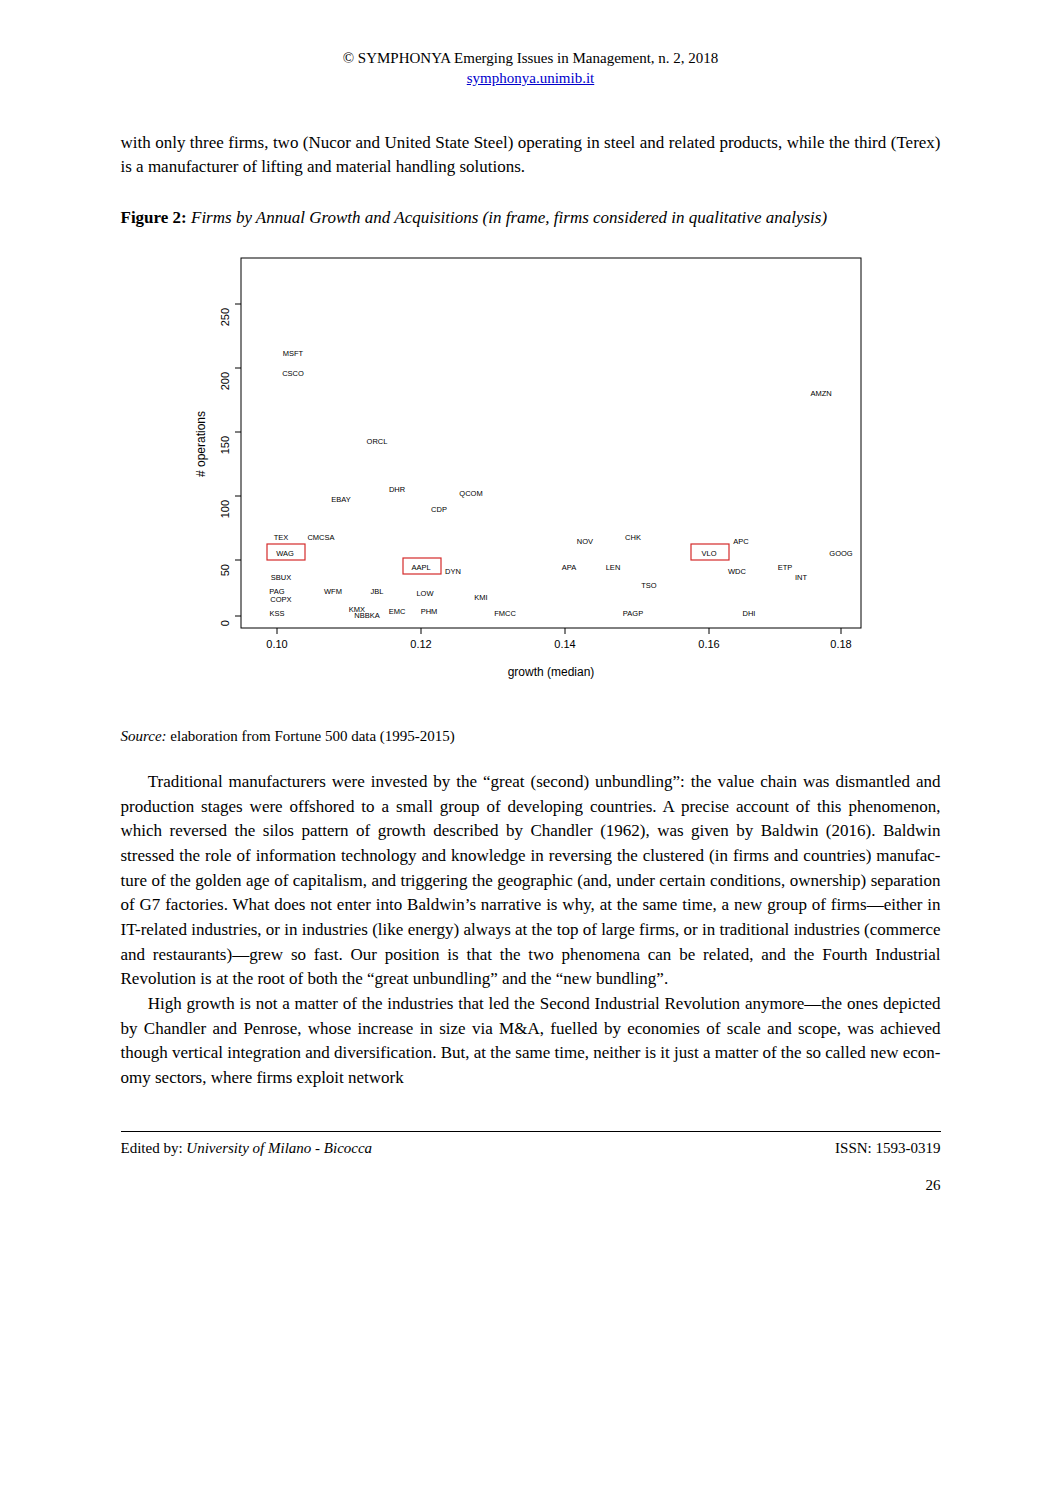© SYMPHONYA Emerging Issues in Management, n. 2, 2018 symphonya.unimib.it
with only three firms, two (Nucor and United State Steel) operating in steel and related products, while the third (Terex) is a manufacturer of lifting and material handling solutions.
Figure 2: Firms by Annual Growth and Acquisitions (in frame, firms considered in qualitative analysis)
250 200 150 100 50 0 # operations 0.10 0.12 0.14 0.16 0.18 growth (median) MSFT CSCO AMZN ORCL GOOG DHR EBAY QCOM CDP TEX CMCSA CHK WAG VLO NOV APC AAPL DYN APA LEN WDC SBUX ETP INT PAG COPX WFM JBL TSO KMI LOW KSS KMX NBBKA EMC PHM FMCC PAGP DHI
Source: elaboration from Fortune 500 data (1995-2015)
Traditional manufacturers were invested by the “great (second) unbundling”: the value chain was dismantled and production stages were offshored to a small group of developing countries. A precise account of this phenomenon, which reversed the silos pattern of growth described by Chandler (1962), was given by Baldwin (2016). Baldwin stressed the role of information technology and knowledge in reversing the clustered (in firms and countries) manufacture of the golden age of capitalism, and triggering the geographic (and, under certain conditions, ownership) separation of G7 factories. What does not enter into Baldwin’s narrative is why, at the same time, a new group of firms—either in IT-related industries, or in industries (like energy) always at the top of large firms, or in traditional industries (commerce and restaurants)—grew so fast. Our position is that the two phenomena can be related, and the Fourth Industrial Revolution is at the root of both the “great unbundling” and the “new bundling”.
High growth is not a matter of the industries that led the Second Industrial Revolution anymore—the ones depicted by Chandler and Penrose, whose increase in size via M&A, fuelled by economies of scale and scope, was achieved though vertical integration and diversification. But, at the same time, neither is it just a matter of the so called new economy sectors, where firms exploit network
Edited by: University of Milano - Bicocca
ISSN: 1593-0319
26